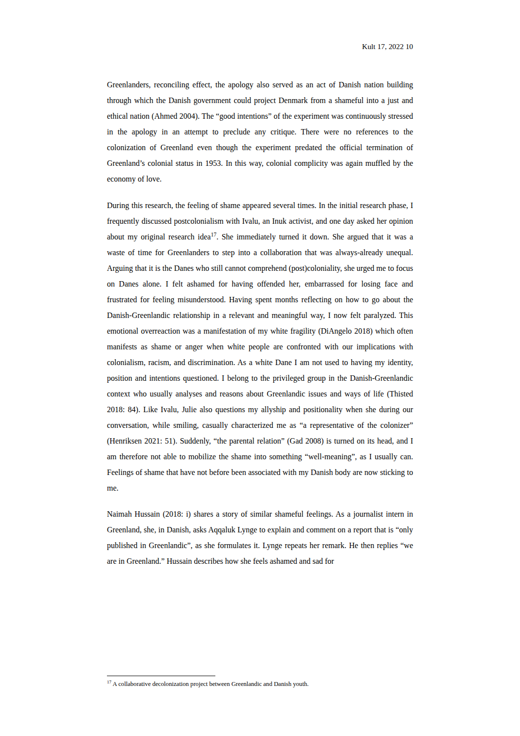Kult 17, 2022 10
Greenlanders, reconciling effect, the apology also served as an act of Danish nation building through which the Danish government could project Denmark from a shameful into a just and ethical nation (Ahmed 2004). The “good intentions” of the experiment was continuously stressed in the apology in an attempt to preclude any critique. There were no references to the colonization of Greenland even though the experiment predated the official termination of Greenland’s colonial status in 1953. In this way, colonial complicity was again muffled by the economy of love.
During this research, the feeling of shame appeared several times. In the initial research phase, I frequently discussed postcolonialism with Ivalu, an Inuk activist, and one day asked her opinion about my original research idea17. She immediately turned it down. She argued that it was a waste of time for Greenlanders to step into a collaboration that was always-already unequal. Arguing that it is the Danes who still cannot comprehend (post)coloniality, she urged me to focus on Danes alone. I felt ashamed for having offended her, embarrassed for losing face and frustrated for feeling misunderstood. Having spent months reflecting on how to go about the Danish-Greenlandic relationship in a relevant and meaningful way, I now felt paralyzed. This emotional overreaction was a manifestation of my white fragility (DiAngelo 2018) which often manifests as shame or anger when white people are confronted with our implications with colonialism, racism, and discrimination. As a white Dane I am not used to having my identity, position and intentions questioned. I belong to the privileged group in the Danish-Greenlandic context who usually analyses and reasons about Greenlandic issues and ways of life (Thisted 2018: 84). Like Ivalu, Julie also questions my allyship and positionality when she during our conversation, while smiling, casually characterized me as “a representative of the colonizer” (Henriksen 2021: 51). Suddenly, “the parental relation” (Gad 2008) is turned on its head, and I am therefore not able to mobilize the shame into something “well-meaning”, as I usually can. Feelings of shame that have not before been associated with my Danish body are now sticking to me.
Naimah Hussain (2018: i) shares a story of similar shameful feelings. As a journalist intern in Greenland, she, in Danish, asks Aqqaluk Lynge to explain and comment on a report that is “only published in Greenlandic”, as she formulates it. Lynge repeats her remark. He then replies “we are in Greenland.” Hussain describes how she feels ashamed and sad for
17 A collaborative decolonization project between Greenlandic and Danish youth.